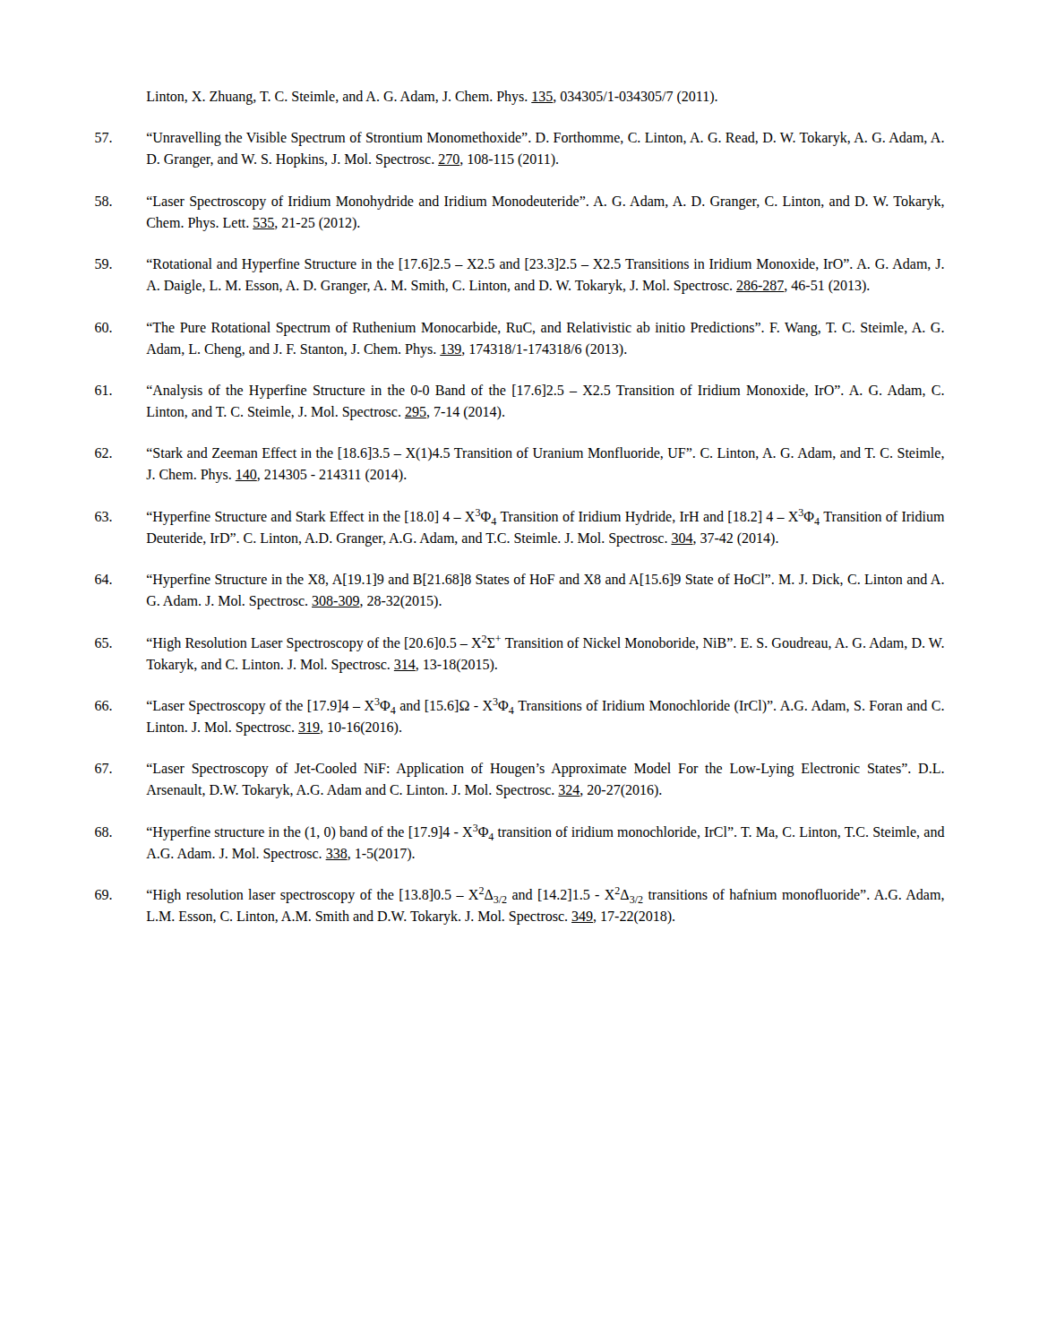Linton, X. Zhuang, T. C. Steimle, and A. G. Adam, J. Chem. Phys. 135, 034305/1-034305/7 (2011).
57.“Unravelling the Visible Spectrum of Strontium Monomethoxide”. D. Forthomme, C. Linton, A. G. Read, D. W. Tokaryk, A. G. Adam, A. D. Granger, and W. S. Hopkins, J. Mol. Spectrosc. 270, 108-115 (2011).
58.“Laser Spectroscopy of Iridium Monohydride and Iridium Monodeuteride”. A. G. Adam, A. D. Granger, C. Linton, and D. W. Tokaryk, Chem. Phys. Lett. 535, 21-25 (2012).
59.“Rotational and Hyperfine Structure in the [17.6]2.5 – X2.5 and [23.3]2.5 – X2.5 Transitions in Iridium Monoxide, IrO”. A. G. Adam, J. A. Daigle, L. M. Esson, A. D. Granger, A. M. Smith, C. Linton, and D. W. Tokaryk, J. Mol. Spectrosc. 286-287, 46-51 (2013).
60.“The Pure Rotational Spectrum of Ruthenium Monocarbide, RuC, and Relativistic ab initio Predictions”. F. Wang, T. C. Steimle, A. G. Adam, L. Cheng, and J. F. Stanton, J. Chem. Phys. 139, 174318/1-174318/6 (2013).
61.“Analysis of the Hyperfine Structure in the 0-0 Band of the [17.6]2.5 – X2.5 Transition of Iridium Monoxide, IrO”. A. G. Adam, C. Linton, and T. C. Steimle, J. Mol. Spectrosc. 295, 7-14 (2014).
62.“Stark and Zeeman Effect in the [18.6]3.5 – X(1)4.5 Transition of Uranium Monfluoride, UF”. C. Linton, A. G. Adam, and T. C. Steimle, J. Chem. Phys. 140, 214305 - 214311 (2014).
63.“Hyperfine Structure and Stark Effect in the [18.0] 4 – X3Φ4 Transition of Iridium Hydride, IrH and [18.2] 4 – X3Φ4 Transition of Iridium Deuteride, IrD”. C. Linton, A.D. Granger, A.G. Adam, and T.C. Steimle. J. Mol. Spectrosc. 304, 37-42 (2014).
64.“Hyperfine Structure in the X8, A[19.1]9 and B[21.68]8 States of HoF and X8 and A[15.6]9 State of HoCl”. M. J. Dick, C. Linton and A. G. Adam. J. Mol. Spectrosc. 308-309, 28-32(2015).
65.“High Resolution Laser Spectroscopy of the [20.6]0.5 – X2Σ+ Transition of Nickel Monoboride, NiB”. E. S. Goudreau, A. G. Adam, D. W. Tokaryk, and C. Linton. J. Mol. Spectrosc. 314, 13-18(2015).
66.“Laser Spectroscopy of the [17.9]4 – X3Φ4 and [15.6]Ω - X3Φ4 Transitions of Iridium Monochloride (IrCl)”. A.G. Adam, S. Foran and C. Linton. J. Mol. Spectrosc. 319, 10-16(2016).
67.“Laser Spectroscopy of Jet-Cooled NiF: Application of Hougen’s Approximate Model For the Low-Lying Electronic States”. D.L. Arsenault, D.W. Tokaryk, A.G. Adam and C. Linton. J. Mol. Spectrosc. 324, 20-27(2016).
68.“Hyperfine structure in the (1, 0) band of the [17.9]4 - X3Φ4 transition of iridium monochloride, IrCl”. T. Ma, C. Linton, T.C. Steimle, and A.G. Adam. J. Mol. Spectrosc. 338, 1-5(2017).
69.“High resolution laser spectroscopy of the [13.8]0.5 – X2Δ3/2 and [14.2]1.5 - X2Δ3/2 transitions of hafnium monofluoride”. A.G. Adam, L.M. Esson, C. Linton, A.M. Smith and D.W. Tokaryk. J. Mol. Spectrosc. 349, 17-22(2018).